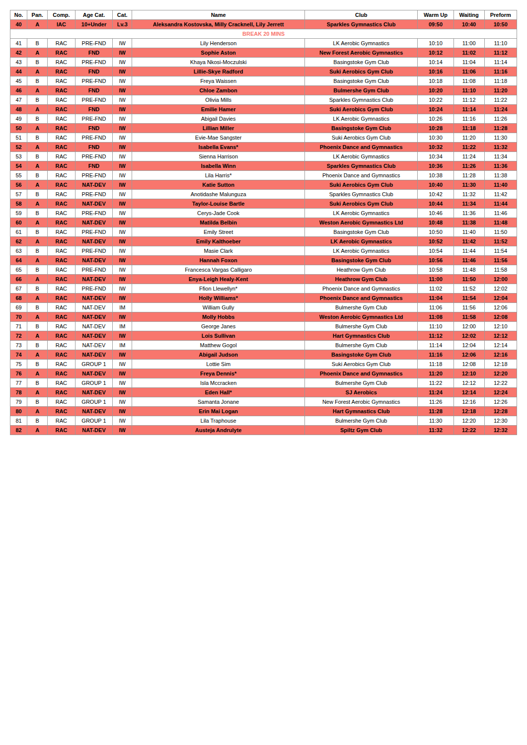| No. | Pan. | Comp. | Age Cat. | Cat. | Name | Club | Warm Up | Waiting | Preform |
| --- | --- | --- | --- | --- | --- | --- | --- | --- | --- |
| 40 | A | IAC | 10+Under | Lv.3 | Aleksandra Kostovska, Milly Cracknell, Lily Jerrett | Sparkles Gymnastics Club | 09:50 | 10:40 | 10:50 |
| BREAK 20 MINS |
| 41 | B | RAC | PRE-FND | IW | Lily Henderson | LK Aerobic Gymnastics | 10:10 | 11:00 | 11:10 |
| 42 | A | RAC | FND | IW | Sophie Aston | New Forest Aerobic Gymnastics | 10:12 | 11:02 | 11:12 |
| 43 | B | RAC | PRE-FND | IW | Khaya Nkosi-Moczulski | Basingstoke Gym Club | 10:14 | 11:04 | 11:14 |
| 44 | A | RAC | FND | IW | Lillie-Skye Radford | Suki Aerobics Gym Club | 10:16 | 11:06 | 11:16 |
| 45 | B | RAC | PRE-FND | IW | Freya Waissen | Basingstoke Gym Club | 10:18 | 11:08 | 11:18 |
| 46 | A | RAC | FND | IW | Chloe Zambon | Bulmershe Gym Club | 10:20 | 11:10 | 11:20 |
| 47 | B | RAC | PRE-FND | IW | Olivia Mills | Sparkles Gymnastics Club | 10:22 | 11:12 | 11:22 |
| 48 | A | RAC | FND | IW | Emilie Hamer | Suki Aerobics Gym Club | 10:24 | 11:14 | 11:24 |
| 49 | B | RAC | PRE-FND | IW | Abigail Davies | LK Aerobic Gymnastics | 10:26 | 11:16 | 11:26 |
| 50 | A | RAC | FND | IW | Lillian Miller | Basingstoke Gym Club | 10:28 | 11:18 | 11:28 |
| 51 | B | RAC | PRE-FND | IW | Evie-Mae Sangster | Suki Aerobics Gym Club | 10:30 | 11:20 | 11:30 |
| 52 | A | RAC | FND | IW | Isabella Evans* | Phoenix Dance and Gymnastics | 10:32 | 11:22 | 11:32 |
| 53 | B | RAC | PRE-FND | IW | Sienna Harrison | LK Aerobic Gymnastics | 10:34 | 11:24 | 11:34 |
| 54 | A | RAC | FND | IW | Isabella Winn | Sparkles Gymnastics Club | 10:36 | 11:26 | 11:36 |
| 55 | B | RAC | PRE-FND | IW | Lila Harris* | Phoenix Dance and Gymnastics | 10:38 | 11:28 | 11:38 |
| 56 | A | RAC | NAT-DEV | IW | Katie Sutton | Suki Aerobics Gym Club | 10:40 | 11:30 | 11:40 |
| 57 | B | RAC | PRE-FND | IW | Anotidashe Malunguza | Sparkles Gymnastics Club | 10:42 | 11:32 | 11:42 |
| 58 | A | RAC | NAT-DEV | IW | Taylor-Louise Bartle | Suki Aerobics Gym Club | 10:44 | 11:34 | 11:44 |
| 59 | B | RAC | PRE-FND | IW | Cerys-Jade Cook | LK Aerobic Gymnastics | 10:46 | 11:36 | 11:46 |
| 60 | A | RAC | NAT-DEV | IW | Matilda Belbin | Weston Aerobic Gymnastics Ltd | 10:48 | 11:38 | 11:48 |
| 61 | B | RAC | PRE-FND | IW | Emily Street | Basingstoke Gym Club | 10:50 | 11:40 | 11:50 |
| 62 | A | RAC | NAT-DEV | IW | Emily Kalthoeber | LK Aerobic Gymnastics | 10:52 | 11:42 | 11:52 |
| 63 | B | RAC | PRE-FND | IW | Masie Clark | LK Aerobic Gymnastics | 10:54 | 11:44 | 11:54 |
| 64 | A | RAC | NAT-DEV | IW | Hannah Foxon | Basingstoke Gym Club | 10:56 | 11:46 | 11:56 |
| 65 | B | RAC | PRE-FND | IW | Francesca Vargas Calligaro | Heathrow Gym Club | 10:58 | 11:48 | 11:58 |
| 66 | A | RAC | NAT-DEV | IW | Enya-Leigh Healy-Kent | Heathrow Gym Club | 11:00 | 11:50 | 12:00 |
| 67 | B | RAC | PRE-FND | IW | Ffion Llewellyn* | Phoenix Dance and Gymnastics | 11:02 | 11:52 | 12:02 |
| 68 | A | RAC | NAT-DEV | IW | Holly Williams* | Phoenix Dance and Gymnastics | 11:04 | 11:54 | 12:04 |
| 69 | B | RAC | NAT-DEV | IM | William Gully | Bulmershe Gym Club | 11:06 | 11:56 | 12:06 |
| 70 | A | RAC | NAT-DEV | IW | Molly Hobbs | Weston Aerobic Gymnastics Ltd | 11:08 | 11:58 | 12:08 |
| 71 | B | RAC | NAT-DEV | IM | George Janes | Bulmershe Gym Club | 11:10 | 12:00 | 12:10 |
| 72 | A | RAC | NAT-DEV | IW | Lois Sullivan | Hart Gymnastics Club | 11:12 | 12:02 | 12:12 |
| 73 | B | RAC | NAT-DEV | IM | Matthew Gogol | Bulmershe Gym Club | 11:14 | 12:04 | 12:14 |
| 74 | A | RAC | NAT-DEV | IW | Abigail Judson | Basingstoke Gym Club | 11:16 | 12:06 | 12:16 |
| 75 | B | RAC | GROUP 1 | IW | Lottie Sim | Suki Aerobics Gym Club | 11:18 | 12:08 | 12:18 |
| 76 | A | RAC | NAT-DEV | IW | Freya Dennis* | Phoenix Dance and Gymnastics | 11:20 | 12:10 | 12:20 |
| 77 | B | RAC | GROUP 1 | IW | Isla Mccracken | Bulmershe Gym Club | 11:22 | 12:12 | 12:22 |
| 78 | A | RAC | NAT-DEV | IW | Eden Hall* | SJ Aerobics | 11:24 | 12:14 | 12:24 |
| 79 | B | RAC | GROUP 1 | IW | Samanta Jonane | New Forest Aerobic Gymnastics | 11:26 | 12:16 | 12:26 |
| 80 | A | RAC | NAT-DEV | IW | Erin Mai Logan | Hart Gymnastics Club | 11:28 | 12:18 | 12:28 |
| 81 | B | RAC | GROUP 1 | IW | Lila Traphouse | Bulmershe Gym Club | 11:30 | 12:20 | 12:30 |
| 82 | A | RAC | NAT-DEV | IW | Austeja Andrulyte | Spiltz Gym Club | 11:32 | 12:22 | 12:32 |